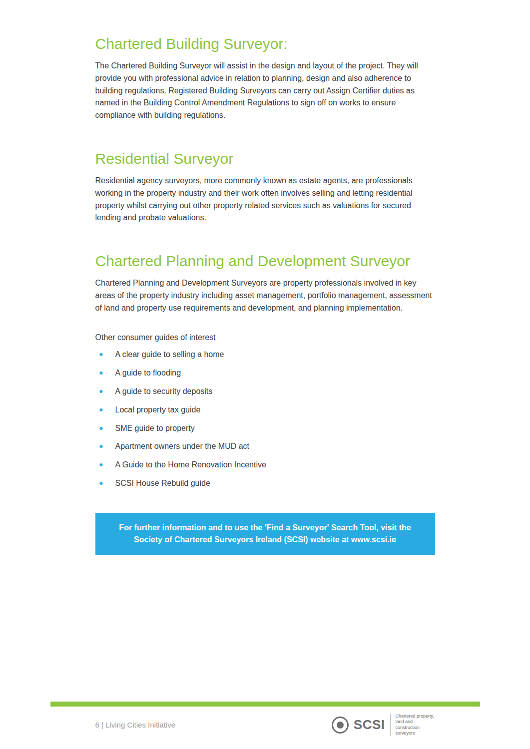Chartered Building Surveyor:
The Chartered Building Surveyor will assist in the design and layout of the project. They will provide you with professional advice in relation to planning, design and also adherence to building regulations. Registered Building Surveyors can carry out Assign Certifier duties as named in the Building Control Amendment Regulations to sign off on works to ensure compliance with building regulations.
Residential Surveyor
Residential agency surveyors, more commonly known as estate agents, are professionals working in the property industry and their work often involves selling and letting residential property whilst carrying out other property related services such as valuations for secured lending and probate valuations.
Chartered Planning and Development Surveyor
Chartered Planning and Development Surveyors are property professionals involved in key areas of the property industry including asset management, portfolio management, assessment of land and property use requirements and development, and planning implementation.
Other consumer guides of interest
A clear guide to selling a home
A guide to flooding
A guide to security deposits
Local property tax guide
SME guide to property
Apartment owners under the MUD act
A Guide to the Home Renovation Incentive
SCSI House Rebuild guide
For further information and to use the 'Find a Surveyor' Search Tool, visit the Society of Chartered Surveyors Ireland (SCSI) website at www.scsi.ie
6 | Living Cities Initiative
SCSI
Chartered property, land and construction surveyors